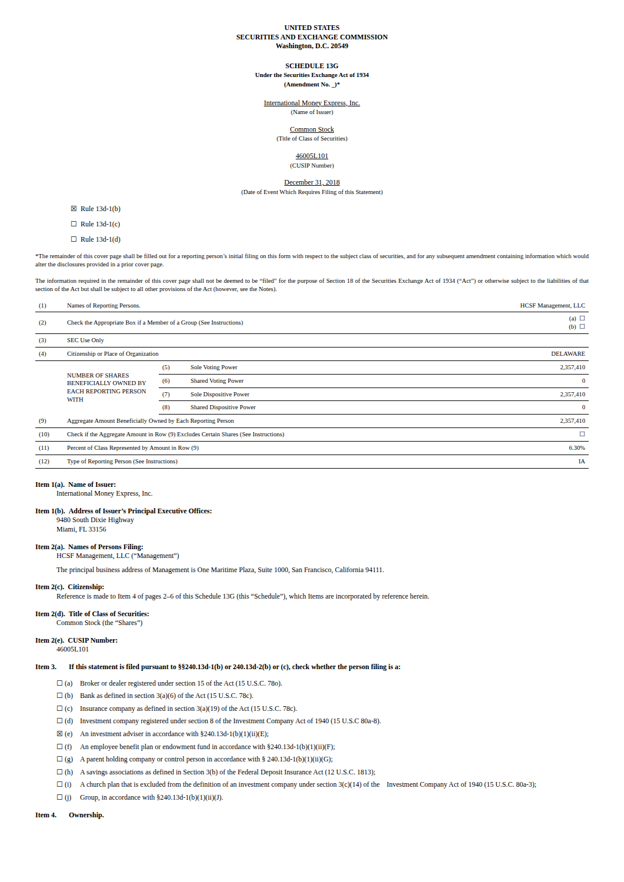UNITED STATES
SECURITIES AND EXCHANGE COMMISSION
Washington, D.C. 20549
SCHEDULE 13G
Under the Securities Exchange Act of 1934
(Amendment No. _)*
International Money Express, Inc.
(Name of Issuer)
Common Stock
(Title of Class of Securities)
46005L101
(CUSIP Number)
December 31, 2018
(Date of Event Which Requires Filing of this Statement)
☒ Rule 13d-1(b)
☐ Rule 13d-1(c)
☐ Rule 13d-1(d)
*The remainder of this cover page shall be filled out for a reporting person’s initial filing on this form with respect to the subject class of securities, and for any subsequent amendment containing information which would alter the disclosures provided in a prior cover page.
The information required in the remainder of this cover page shall not be deemed to be “filed” for the purpose of Section 18 of the Securities Exchange Act of 1934 (“Act”) or otherwise subject to the liabilities of that section of the Act but shall be subject to all other provisions of the Act (however, see the Notes).
| (1) | Names of Reporting Persons. | HCSF Management, LLC |
| (2) | Check the Appropriate Box if a Member of a Group (See Instructions) | (a) ☐ (b) ☐ |
| (3) | SEC Use Only | |
| (4) | Citizenship or Place of Organization | DELAWARE |
| | NUMBER OF SHARES BENEFICIALLY OWNED BY EACH REPORTING PERSON WITH | (5) | Sole Voting Power | 2,357,410 |
| | (6) | Shared Voting Power | 0 |
| | (7) | Sole Dispositive Power | 2,357,410 |
| | (8) | Shared Dispositive Power | 0 |
| (9) | Aggregate Amount Beneficially Owned by Each Reporting Person | 2,357,410 |
| (10) | Check if the Aggregate Amount in Row (9) Excludes Certain Shares (See Instructions) | ☐ |
| (11) | Percent of Class Represented by Amount in Row (9) | 6.30% |
| (12) | Type of Reporting Person (See Instructions) | IA |
Item 1(a). Name of Issuer:
International Money Express, Inc.
Item 1(b). Address of Issuer’s Principal Executive Offices:
9480 South Dixie Highway
Miami, FL 33156
Item 2(a). Names of Persons Filing:
HCSF Management, LLC (“Management”)
The principal business address of Management is One Maritime Plaza, Suite 1000, San Francisco, California 94111.
Item 2(c). Citizenship:
Reference is made to Item 4 of pages 2–6 of this Schedule 13G (this “Schedule”), which Items are incorporated by reference herein.
Item 2(d). Title of Class of Securities:
Common Stock (the “Shares”)
Item 2(e). CUSIP Number:
46005L101
Item 3. If this statement is filed pursuant to §§240.13d-1(b) or 240.13d-2(b) or (c), check whether the person filing is a:
☐(a) Broker or dealer registered under section 15 of the Act (15 U.S.C. 78o).
☐(b) Bank as defined in section 3(a)(6) of the Act (15 U.S.C. 78c).
☐(c) Insurance company as defined in section 3(a)(19) of the Act (15 U.S.C. 78c).
☐(d) Investment company registered under section 8 of the Investment Company Act of 1940 (15 U.S.C 80a-8).
☒(e) An investment adviser in accordance with §240.13d-1(b)(1)(ii)(E);
☐(f) An employee benefit plan or endowment fund in accordance with §240.13d-1(b)(1)(ii)(F);
☐(g) A parent holding company or control person in accordance with § 240.13d-1(b)(1)(ii)(G);
☐(h) A savings associations as defined in Section 3(b) of the Federal Deposit Insurance Act (12 U.S.C. 1813);
☐(i) A church plan that is excluded from the definition of an investment company under section 3(c)(14) of the Investment Company Act of 1940 (15 U.S.C. 80a-3);
☐(j) Group, in accordance with §240.13d-1(b)(1)(ii)(J).
Item 4. Ownership.